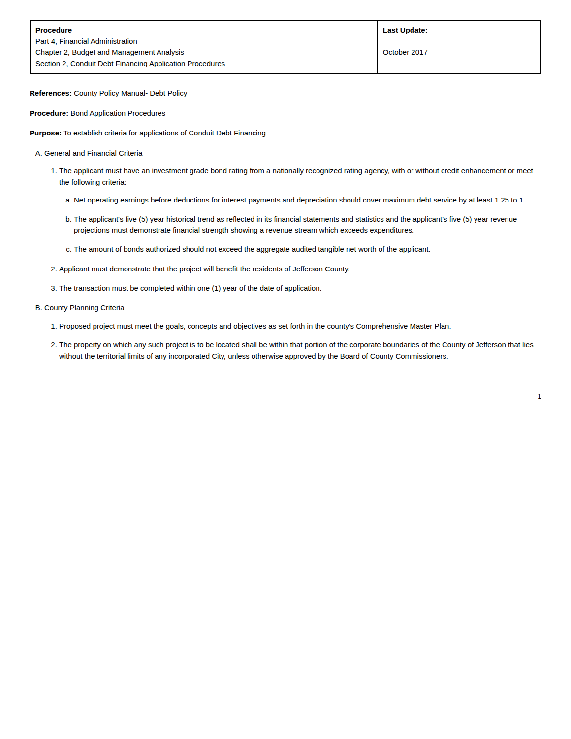| Procedure Part 4, Financial Administration Chapter 2, Budget and Management Analysis Section 2, Conduit Debt Financing Application Procedures | Last Update: October 2017 |
References: County Policy Manual- Debt Policy
Procedure: Bond Application Procedures
Purpose: To establish criteria for applications of Conduit Debt Financing
General and Financial Criteria
The applicant must have an investment grade bond rating from a nationally recognized rating agency, with or without credit enhancement or meet the following criteria:
Net operating earnings before deductions for interest payments and depreciation should cover maximum debt service by at least 1.25 to 1.
The applicant's five (5) year historical trend as reflected in its financial statements and statistics and the applicant's five (5) year revenue projections must demonstrate financial strength showing a revenue stream which exceeds expenditures.
The amount of bonds authorized should not exceed the aggregate audited tangible net worth of the applicant.
Applicant must demonstrate that the project will benefit the residents of Jefferson County.
The transaction must be completed within one (1) year of the date of application.
County Planning Criteria
Proposed project must meet the goals, concepts and objectives as set forth in the county's Comprehensive Master Plan.
The property on which any such project is to be located shall be within that portion of the corporate boundaries of the County of Jefferson that lies without the territorial limits of any incorporated City, unless otherwise approved by the Board of County Commissioners.
1